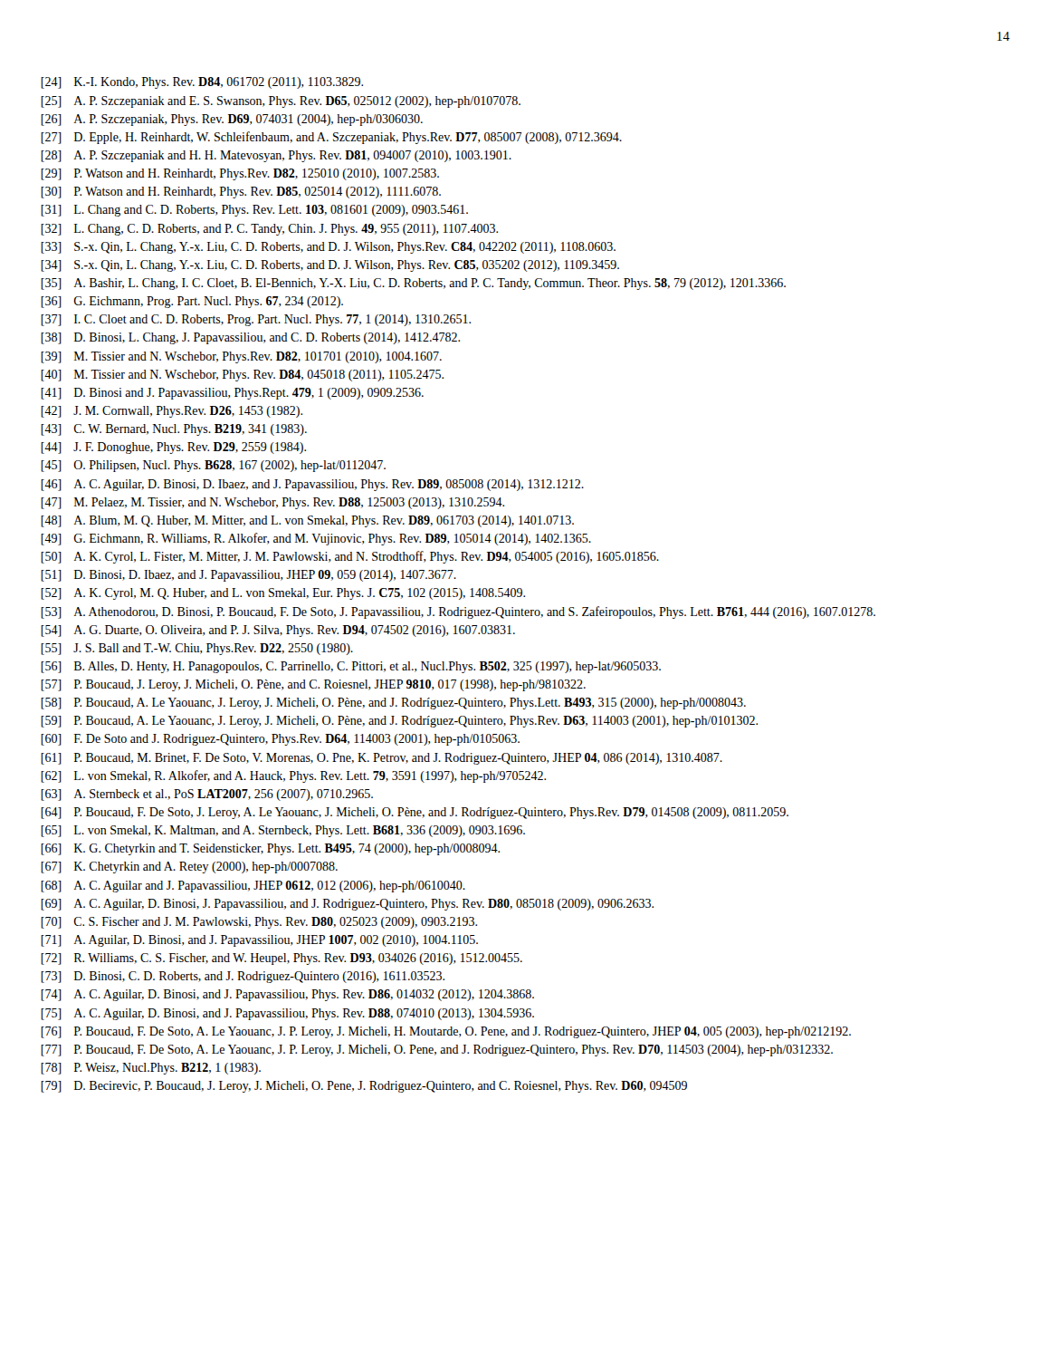14
[24] K.-I. Kondo, Phys. Rev. D84, 061702 (2011), 1103.3829.
[25] A. P. Szczepaniak and E. S. Swanson, Phys. Rev. D65, 025012 (2002), hep-ph/0107078.
[26] A. P. Szczepaniak, Phys. Rev. D69, 074031 (2004), hep-ph/0306030.
[27] D. Epple, H. Reinhardt, W. Schleifenbaum, and A. Szczepaniak, Phys.Rev. D77, 085007 (2008), 0712.3694.
[28] A. P. Szczepaniak and H. H. Matevosyan, Phys. Rev. D81, 094007 (2010), 1003.1901.
[29] P. Watson and H. Reinhardt, Phys.Rev. D82, 125010 (2010), 1007.2583.
[30] P. Watson and H. Reinhardt, Phys. Rev. D85, 025014 (2012), 1111.6078.
[31] L. Chang and C. D. Roberts, Phys. Rev. Lett. 103, 081601 (2009), 0903.5461.
[32] L. Chang, C. D. Roberts, and P. C. Tandy, Chin. J. Phys. 49, 955 (2011), 1107.4003.
[33] S.-x. Qin, L. Chang, Y.-x. Liu, C. D. Roberts, and D. J. Wilson, Phys.Rev. C84, 042202 (2011), 1108.0603.
[34] S.-x. Qin, L. Chang, Y.-x. Liu, C. D. Roberts, and D. J. Wilson, Phys. Rev. C85, 035202 (2012), 1109.3459.
[35] A. Bashir, L. Chang, I. C. Cloet, B. El-Bennich, Y.-X. Liu, C. D. Roberts, and P. C. Tandy, Commun. Theor. Phys. 58, 79 (2012), 1201.3366.
[36] G. Eichmann, Prog. Part. Nucl. Phys. 67, 234 (2012).
[37] I. C. Cloet and C. D. Roberts, Prog. Part. Nucl. Phys. 77, 1 (2014), 1310.2651.
[38] D. Binosi, L. Chang, J. Papavassiliou, and C. D. Roberts (2014), 1412.4782.
[39] M. Tissier and N. Wschebor, Phys.Rev. D82, 101701 (2010), 1004.1607.
[40] M. Tissier and N. Wschebor, Phys. Rev. D84, 045018 (2011), 1105.2475.
[41] D. Binosi and J. Papavassiliou, Phys.Rept. 479, 1 (2009), 0909.2536.
[42] J. M. Cornwall, Phys.Rev. D26, 1453 (1982).
[43] C. W. Bernard, Nucl. Phys. B219, 341 (1983).
[44] J. F. Donoghue, Phys. Rev. D29, 2559 (1984).
[45] O. Philipsen, Nucl. Phys. B628, 167 (2002), hep-lat/0112047.
[46] A. C. Aguilar, D. Binosi, D. Ibaez, and J. Papavassiliou, Phys. Rev. D89, 085008 (2014), 1312.1212.
[47] M. Pelaez, M. Tissier, and N. Wschebor, Phys. Rev. D88, 125003 (2013), 1310.2594.
[48] A. Blum, M. Q. Huber, M. Mitter, and L. von Smekal, Phys. Rev. D89, 061703 (2014), 1401.0713.
[49] G. Eichmann, R. Williams, R. Alkofer, and M. Vujinovic, Phys. Rev. D89, 105014 (2014), 1402.1365.
[50] A. K. Cyrol, L. Fister, M. Mitter, J. M. Pawlowski, and N. Strodthoff, Phys. Rev. D94, 054005 (2016), 1605.01856.
[51] D. Binosi, D. Ibaez, and J. Papavassiliou, JHEP 09, 059 (2014), 1407.3677.
[52] A. K. Cyrol, M. Q. Huber, and L. von Smekal, Eur. Phys. J. C75, 102 (2015), 1408.5409.
[53] A. Athenodorou, D. Binosi, P. Boucaud, F. De Soto, J. Papavassiliou, J. Rodriguez-Quintero, and S. Zafeiropoulos, Phys. Lett. B761, 444 (2016), 1607.01278.
[54] A. G. Duarte, O. Oliveira, and P. J. Silva, Phys. Rev. D94, 074502 (2016), 1607.03831.
[55] J. S. Ball and T.-W. Chiu, Phys.Rev. D22, 2550 (1980).
[56] B. Alles, D. Henty, H. Panagopoulos, C. Parrinello, C. Pittori, et al., Nucl.Phys. B502, 325 (1997), hep-lat/9605033.
[57] P. Boucaud, J. Leroy, J. Micheli, O. Pène, and C. Roiesnel, JHEP 9810, 017 (1998), hep-ph/9810322.
[58] P. Boucaud, A. Le Yaouanc, J. Leroy, J. Micheli, O. Pène, and J. Rodríguez-Quintero, Phys.Lett. B493, 315 (2000), hep-ph/0008043.
[59] P. Boucaud, A. Le Yaouanc, J. Leroy, J. Micheli, O. Pène, and J. Rodríguez-Quintero, Phys.Rev. D63, 114003 (2001), hep-ph/0101302.
[60] F. De Soto and J. Rodriguez-Quintero, Phys.Rev. D64, 114003 (2001), hep-ph/0105063.
[61] P. Boucaud, M. Brinet, F. De Soto, V. Morenas, O. Pne, K. Petrov, and J. Rodriguez-Quintero, JHEP 04, 086 (2014), 1310.4087.
[62] L. von Smekal, R. Alkofer, and A. Hauck, Phys. Rev. Lett. 79, 3591 (1997), hep-ph/9705242.
[63] A. Sternbeck et al., PoS LAT2007, 256 (2007), 0710.2965.
[64] P. Boucaud, F. De Soto, J. Leroy, A. Le Yaouanc, J. Micheli, O. Pène, and J. Rodríguez-Quintero, Phys.Rev. D79, 014508 (2009), 0811.2059.
[65] L. von Smekal, K. Maltman, and A. Sternbeck, Phys. Lett. B681, 336 (2009), 0903.1696.
[66] K. G. Chetyrkin and T. Seidensticker, Phys. Lett. B495, 74 (2000), hep-ph/0008094.
[67] K. Chetyrkin and A. Retey (2000), hep-ph/0007088.
[68] A. C. Aguilar and J. Papavassiliou, JHEP 0612, 012 (2006), hep-ph/0610040.
[69] A. C. Aguilar, D. Binosi, J. Papavassiliou, and J. Rodriguez-Quintero, Phys. Rev. D80, 085018 (2009), 0906.2633.
[70] C. S. Fischer and J. M. Pawlowski, Phys. Rev. D80, 025023 (2009), 0903.2193.
[71] A. Aguilar, D. Binosi, and J. Papavassiliou, JHEP 1007, 002 (2010), 1004.1105.
[72] R. Williams, C. S. Fischer, and W. Heupel, Phys. Rev. D93, 034026 (2016), 1512.00455.
[73] D. Binosi, C. D. Roberts, and J. Rodriguez-Quintero (2016), 1611.03523.
[74] A. C. Aguilar, D. Binosi, and J. Papavassiliou, Phys. Rev. D86, 014032 (2012), 1204.3868.
[75] A. C. Aguilar, D. Binosi, and J. Papavassiliou, Phys. Rev. D88, 074010 (2013), 1304.5936.
[76] P. Boucaud, F. De Soto, A. Le Yaouanc, J. P. Leroy, J. Micheli, H. Moutarde, O. Pene, and J. Rodriguez-Quintero, JHEP 04, 005 (2003), hep-ph/0212192.
[77] P. Boucaud, F. De Soto, A. Le Yaouanc, J. P. Leroy, J. Micheli, O. Pene, and J. Rodriguez-Quintero, Phys. Rev. D70, 114503 (2004), hep-ph/0312332.
[78] P. Weisz, Nucl.Phys. B212, 1 (1983).
[79] D. Becirevic, P. Boucaud, J. Leroy, J. Micheli, O. Pene, J. Rodriguez-Quintero, and C. Roiesnel, Phys. Rev. D60, 094509